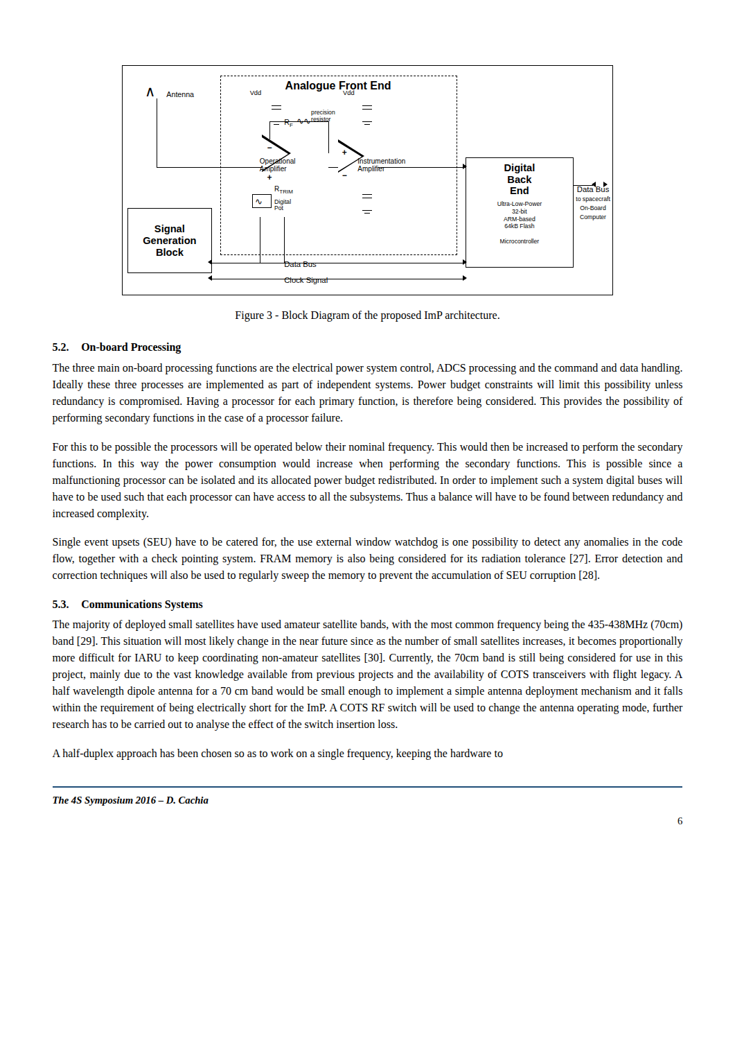Analogue Front End
∧
Antenna
Vdd
Vdd
RF
∿∿
precision
resistor
−
+
Operational
Amplifier
+
−
Instrumentation
Amplifier
RTRIM
Digital
Pot
∿
Data Bus
Clock Signal
Signal
Generation
Block
Digital
Back
End
Ultra-Low-Power
32-bit
ARM-based
64kB Flash
Microcontroller
Data Bus
to spacecraft
On-Board
Computer
Figure 3 - Block Diagram of the proposed ImP architecture.
5.2. On-board Processing
The three main on-board processing functions are the electrical power system control, ADCS processing and the command and data handling. Ideally these three processes are implemented as part of independent systems. Power budget constraints will limit this possibility unless redundancy is compromised. Having a processor for each primary function, is therefore being considered. This provides the possibility of performing secondary functions in the case of a processor failure.
For this to be possible the processors will be operated below their nominal frequency. This would then be increased to perform the secondary functions. In this way the power consumption would increase when performing the secondary functions. This is possible since a malfunctioning processor can be isolated and its allocated power budget redistributed. In order to implement such a system digital buses will have to be used such that each processor can have access to all the subsystems. Thus a balance will have to be found between redundancy and increased complexity.
Single event upsets (SEU) have to be catered for, the use external window watchdog is one possibility to detect any anomalies in the code flow, together with a check pointing system. FRAM memory is also being considered for its radiation tolerance [27]. Error detection and correction techniques will also be used to regularly sweep the memory to prevent the accumulation of SEU corruption [28].
5.3. Communications Systems
The majority of deployed small satellites have used amateur satellite bands, with the most common frequency being the 435-438MHz (70cm) band [29]. This situation will most likely change in the near future since as the number of small satellites increases, it becomes proportionally more difficult for IARU to keep coordinating non-amateur satellites [30]. Currently, the 70cm band is still being considered for use in this project, mainly due to the vast knowledge available from previous projects and the availability of COTS transceivers with flight legacy. A half wavelength dipole antenna for a 70 cm band would be small enough to implement a simple antenna deployment mechanism and it falls within the requirement of being electrically short for the ImP. A COTS RF switch will be used to change the antenna operating mode, further research has to be carried out to analyse the effect of the switch insertion loss.
A half-duplex approach has been chosen so as to work on a single frequency, keeping the hardware to
The 4S Symposium 2016 – D. Cachia
6